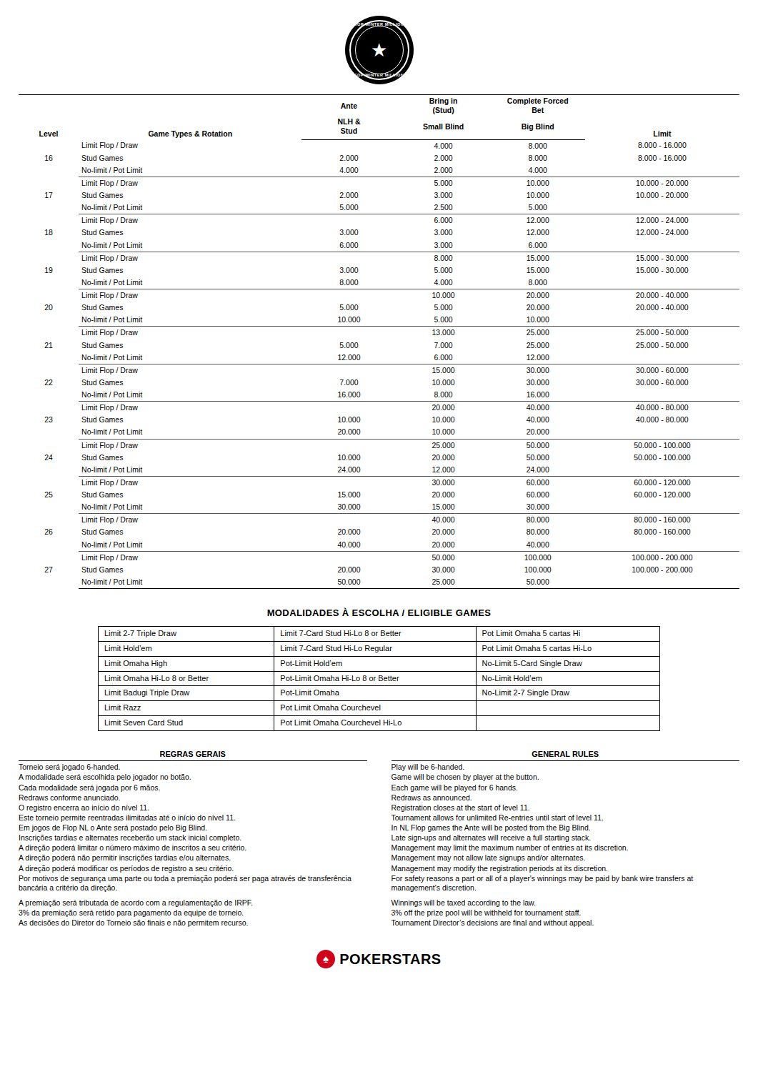BSOP WINTER MILLIONS ★ BSOP WINTER MILLIONS
| Level | Game Types & Rotation | Ante | Bring in (Stud) | Complete Forced Bet | Limit |
| --- | --- | --- | --- | --- | --- |
| NLH & Stud | Small Blind | Big Blind |
| 16 | Limit Flop / Draw | | 4.000 | 8.000 | 8.000 - 16.000 |
| Stud Games | 2.000 | 2.000 | 8.000 | 8.000 - 16.000 |
| No-limit / Pot Limit | 4.000 | 2.000 | 4.000 | |
| 17 | Limit Flop / Draw | | 5.000 | 10.000 | 10.000 - 20.000 |
| Stud Games | 2.000 | 3.000 | 10.000 | 10.000 - 20.000 |
| No-limit / Pot Limit | 5.000 | 2.500 | 5.000 | |
| 18 | Limit Flop / Draw | | 6.000 | 12.000 | 12.000 - 24.000 |
| Stud Games | 3.000 | 3.000 | 12.000 | 12.000 - 24.000 |
| No-limit / Pot Limit | 6.000 | 3.000 | 6.000 | |
| 19 | Limit Flop / Draw | | 8.000 | 15.000 | 15.000 - 30.000 |
| Stud Games | 3.000 | 5.000 | 15.000 | 15.000 - 30.000 |
| No-limit / Pot Limit | 8.000 | 4.000 | 8.000 | |
| 20 | Limit Flop / Draw | | 10.000 | 20.000 | 20.000 - 40.000 |
| Stud Games | 5.000 | 5.000 | 20.000 | 20.000 - 40.000 |
| No-limit / Pot Limit | 10.000 | 5.000 | 10.000 | |
| 21 | Limit Flop / Draw | | 13.000 | 25.000 | 25.000 - 50.000 |
| Stud Games | 5.000 | 7.000 | 25.000 | 25.000 - 50.000 |
| No-limit / Pot Limit | 12.000 | 6.000 | 12.000 | |
| 22 | Limit Flop / Draw | | 15.000 | 30.000 | 30.000 - 60.000 |
| Stud Games | 7.000 | 10.000 | 30.000 | 30.000 - 60.000 |
| No-limit / Pot Limit | 16.000 | 8.000 | 16.000 | |
| 23 | Limit Flop / Draw | | 20.000 | 40.000 | 40.000 - 80.000 |
| Stud Games | 10.000 | 10.000 | 40.000 | 40.000 - 80.000 |
| No-limit / Pot Limit | 20.000 | 10.000 | 20.000 | |
| 24 | Limit Flop / Draw | | 25.000 | 50.000 | 50.000 - 100.000 |
| Stud Games | 10.000 | 20.000 | 50.000 | 50.000 - 100.000 |
| No-limit / Pot Limit | 24.000 | 12.000 | 24.000 | |
| 25 | Limit Flop / Draw | | 30.000 | 60.000 | 60.000 - 120.000 |
| Stud Games | 15.000 | 20.000 | 60.000 | 60.000 - 120.000 |
| No-limit / Pot Limit | 30.000 | 15.000 | 30.000 | |
| 26 | Limit Flop / Draw | | 40.000 | 80.000 | 80.000 - 160.000 |
| Stud Games | 20.000 | 20.000 | 80.000 | 80.000 - 160.000 |
| No-limit / Pot Limit | 40.000 | 20.000 | 40.000 | |
| 27 | Limit Flop / Draw | | 50.000 | 100.000 | 100.000 - 200.000 |
| Stud Games | 20.000 | 30.000 | 100.000 | 100.000 - 200.000 |
| No-limit / Pot Limit | 50.000 | 25.000 | 50.000 | |
MODALIDADES À ESCOLHA / ELIGIBLE GAMES
| Limit 2-7 Triple Draw | Limit 7-Card Stud Hi-Lo 8 or Better | Pot Limit Omaha 5 cartas Hi |
| Limit Hold’em | Limit 7-Card Stud Hi-Lo Regular | Pot Limit Omaha 5 cartas Hi-Lo |
| Limit Omaha High | Pot-Limit Hold’em | No-Limit 5-Card Single Draw |
| Limit Omaha Hi-Lo 8 or Better | Pot-Limit Omaha Hi-Lo 8 or Better | No-Limit Hold’em |
| Limit Badugi Triple Draw | Pot-Limit Omaha | No-Limit 2-7 Single Draw |
| Limit Razz | Pot Limit Omaha Courchevel | |
| Limit Seven Card Stud | Pot Limit Omaha Courchevel Hi-Lo | |
REGRAS GERAIS
Torneio será jogado 6-handed.
A modalidade será escolhida pelo jogador no botão.
Cada modalidade será jogada por 6 mãos.
Redraws conforme anunciado.
O registro encerra ao início do nível 11.
Este torneio permite reentradas ilimitadas até o início do nível 11.
Em jogos de Flop NL o Ante será postado pelo Big Blind.
Inscrições tardias e alternates receberão um stack inicial completo.
A direção poderá limitar o número máximo de inscritos a seu critério.
A direção poderá não permitir inscrições tardias e/ou alternates.
A direção poderá modificar os períodos de registro a seu critério.
Por motivos de segurança uma parte ou toda a premiação poderá ser paga através de transferência bancária a critério da direção.
A premiação será tributada de acordo com a regulamentação de IRPF.
3% da premiação será retido para pagamento da equipe de torneio.
As decisões do Diretor do Torneio são finais e não permitem recurso.
GENERAL RULES
Play will be 6-handed.
Game will be chosen by player at the button.
Each game will be played for 6 hands.
Redraws as announced.
Registration closes at the start of level 11.
Tournament allows for unlimited Re-entries until start of level 11.
In NL Flop games the Ante will be posted from the Big Blind.
Late sign-ups and alternates will receive a full starting stack.
Management may limit the maximum number of entries at its discretion.
Management may not allow late signups and/or alternates.
Management may modify the registration periods at its discretion.
For safety reasons a part or all of a player's winnings may be paid by bank wire transfers at management's discretion.
Winnings will be taxed according to the law.
3% off the prize pool will be withheld for tournament staff.
Tournament Director’s decisions are final and without appeal.
♠POKERSTARS